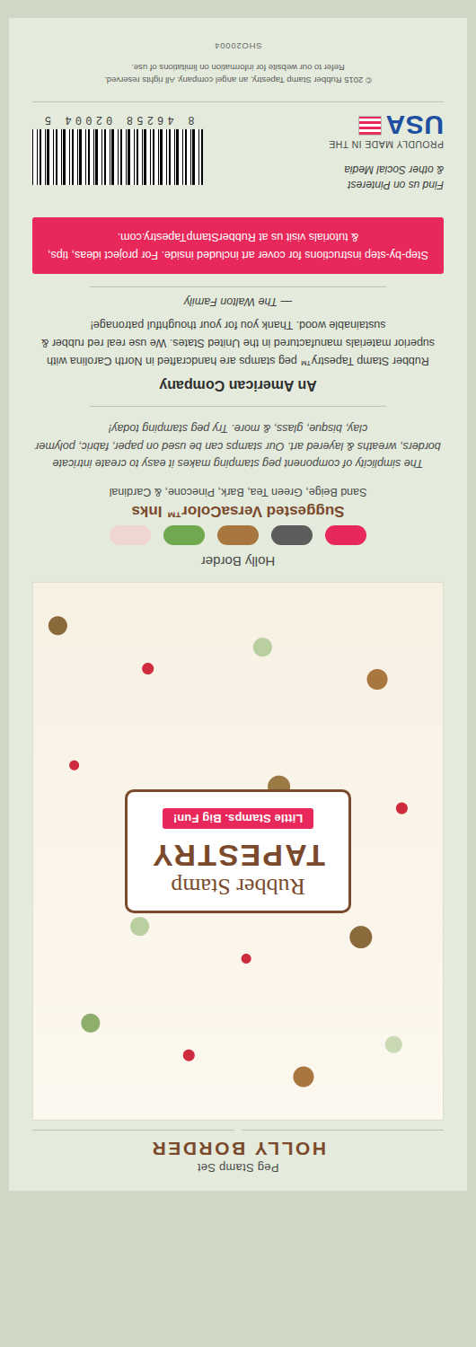Peg Stamp Set
HOLLY BORDER
Rubber Stamp
TAPESTRY
Little Stamps. Big Fun!
Holly Border
Suggested VersaColor™ Inks
Sand Beige, Green Tea, Bark, Pinecone, & Cardinal
The simplicity of component peg stamping makes it easy to create intricate borders, wreaths & layered art. Our stamps can be used on paper, fabric, polymer clay, bisque, glass, & more. Try peg stamping today!
An American Company
Rubber Stamp Tapestry™ peg stamps are handcrafted in North Carolina with superior materials manufactured in the United States. We use real red rubber & sustainable wood. Thank you for your thoughtful patronage!
— The Walton Family
Step-by-step instructions for cover art included inside. For project ideas, tips, & tutorials visit us at RubberStampTapestry.com.
Find us on Pinterest
& other Social Media
PROUDLY MADE IN THE
USA
8 46258 02004 5
© 2015 Rubber Stamp Tapestry, an angel company. All rights reserved.
Refer to our website for information on limitations of use.
SHO20004